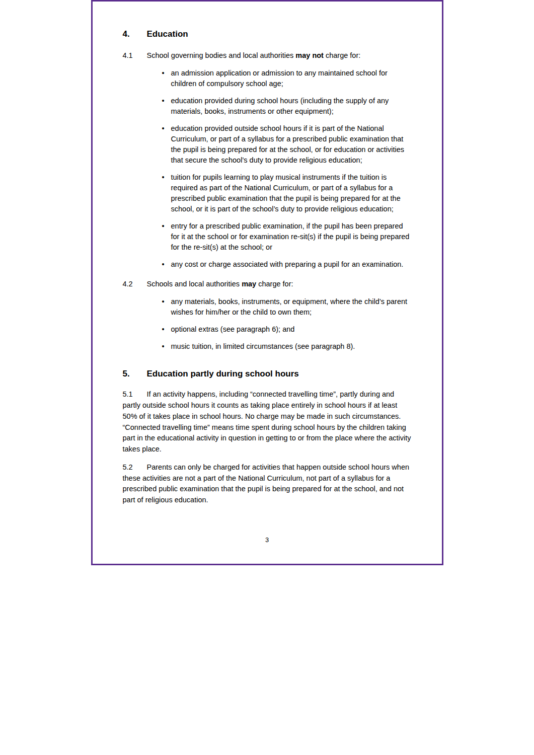4. Education
4.1 School governing bodies and local authorities may not charge for:
an admission application or admission to any maintained school for children of compulsory school age;
education provided during school hours (including the supply of any materials, books, instruments or other equipment);
education provided outside school hours if it is part of the National Curriculum, or part of a syllabus for a prescribed public examination that the pupil is being prepared for at the school, or for education or activities that secure the school’s duty to provide religious education;
tuition for pupils learning to play musical instruments if the tuition is required as part of the National Curriculum, or part of a syllabus for a prescribed public examination that the pupil is being prepared for at the school, or it is part of the school’s duty to provide religious education;
entry for a prescribed public examination, if the pupil has been prepared for it at the school or for examination re-sit(s) if the pupil is being prepared for the re-sit(s) at the school; or
any cost or charge associated with preparing a pupil for an examination.
4.2 Schools and local authorities may charge for:
any materials, books, instruments, or equipment, where the child’s parent wishes for him/her or the child to own them;
optional extras (see paragraph 6); and
music tuition, in limited circumstances (see paragraph 8).
5. Education partly during school hours
5.1 If an activity happens, including “connected travelling time”, partly during and partly outside school hours it counts as taking place entirely in school hours if at least 50% of it takes place in school hours. No charge may be made in such circumstances. “Connected travelling time” means time spent during school hours by the children taking part in the educational activity in question in getting to or from the place where the activity takes place.
5.2 Parents can only be charged for activities that happen outside school hours when these activities are not a part of the National Curriculum, not part of a syllabus for a prescribed public examination that the pupil is being prepared for at the school, and not part of religious education.
3